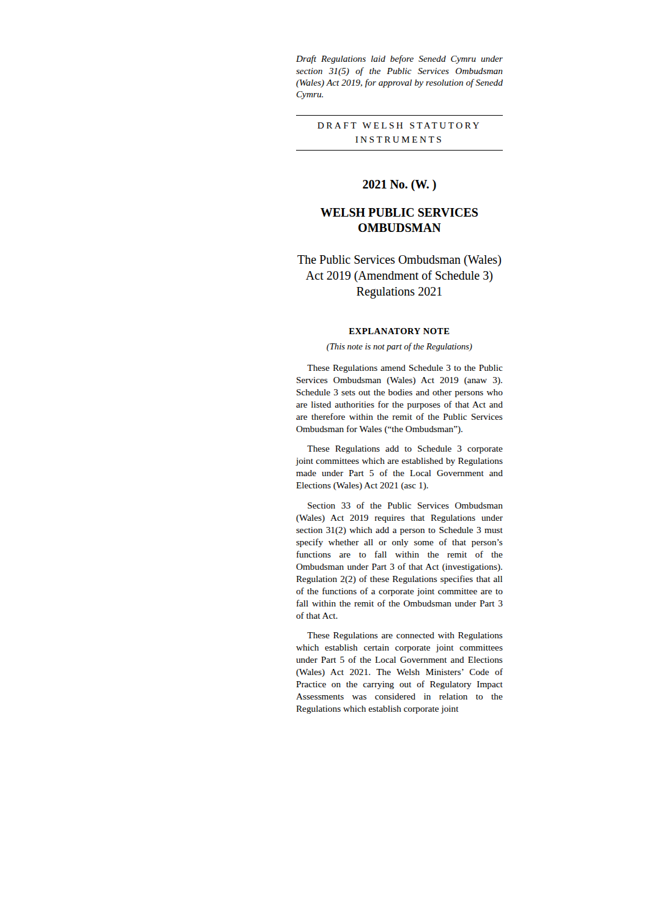Draft Regulations laid before Senedd Cymru under section 31(5) of the Public Services Ombudsman (Wales) Act 2019, for approval by resolution of Senedd Cymru.
Draft Welsh Statutory Instruments
2021 No. (W. )
WELSH PUBLIC SERVICES OMBUDSMAN
The Public Services Ombudsman (Wales) Act 2019 (Amendment of Schedule 3) Regulations 2021
EXPLANATORY NOTE
(This note is not part of the Regulations)
These Regulations amend Schedule 3 to the Public Services Ombudsman (Wales) Act 2019 (anaw 3). Schedule 3 sets out the bodies and other persons who are listed authorities for the purposes of that Act and are therefore within the remit of the Public Services Ombudsman for Wales (“the Ombudsman”).
These Regulations add to Schedule 3 corporate joint committees which are established by Regulations made under Part 5 of the Local Government and Elections (Wales) Act 2021 (asc 1).
Section 33 of the Public Services Ombudsman (Wales) Act 2019 requires that Regulations under section 31(2) which add a person to Schedule 3 must specify whether all or only some of that person’s functions are to fall within the remit of the Ombudsman under Part 3 of that Act (investigations). Regulation 2(2) of these Regulations specifies that all of the functions of a corporate joint committee are to fall within the remit of the Ombudsman under Part 3 of that Act.
These Regulations are connected with Regulations which establish certain corporate joint committees under Part 5 of the Local Government and Elections (Wales) Act 2021. The Welsh Ministers’ Code of Practice on the carrying out of Regulatory Impact Assessments was considered in relation to the Regulations which establish corporate joint